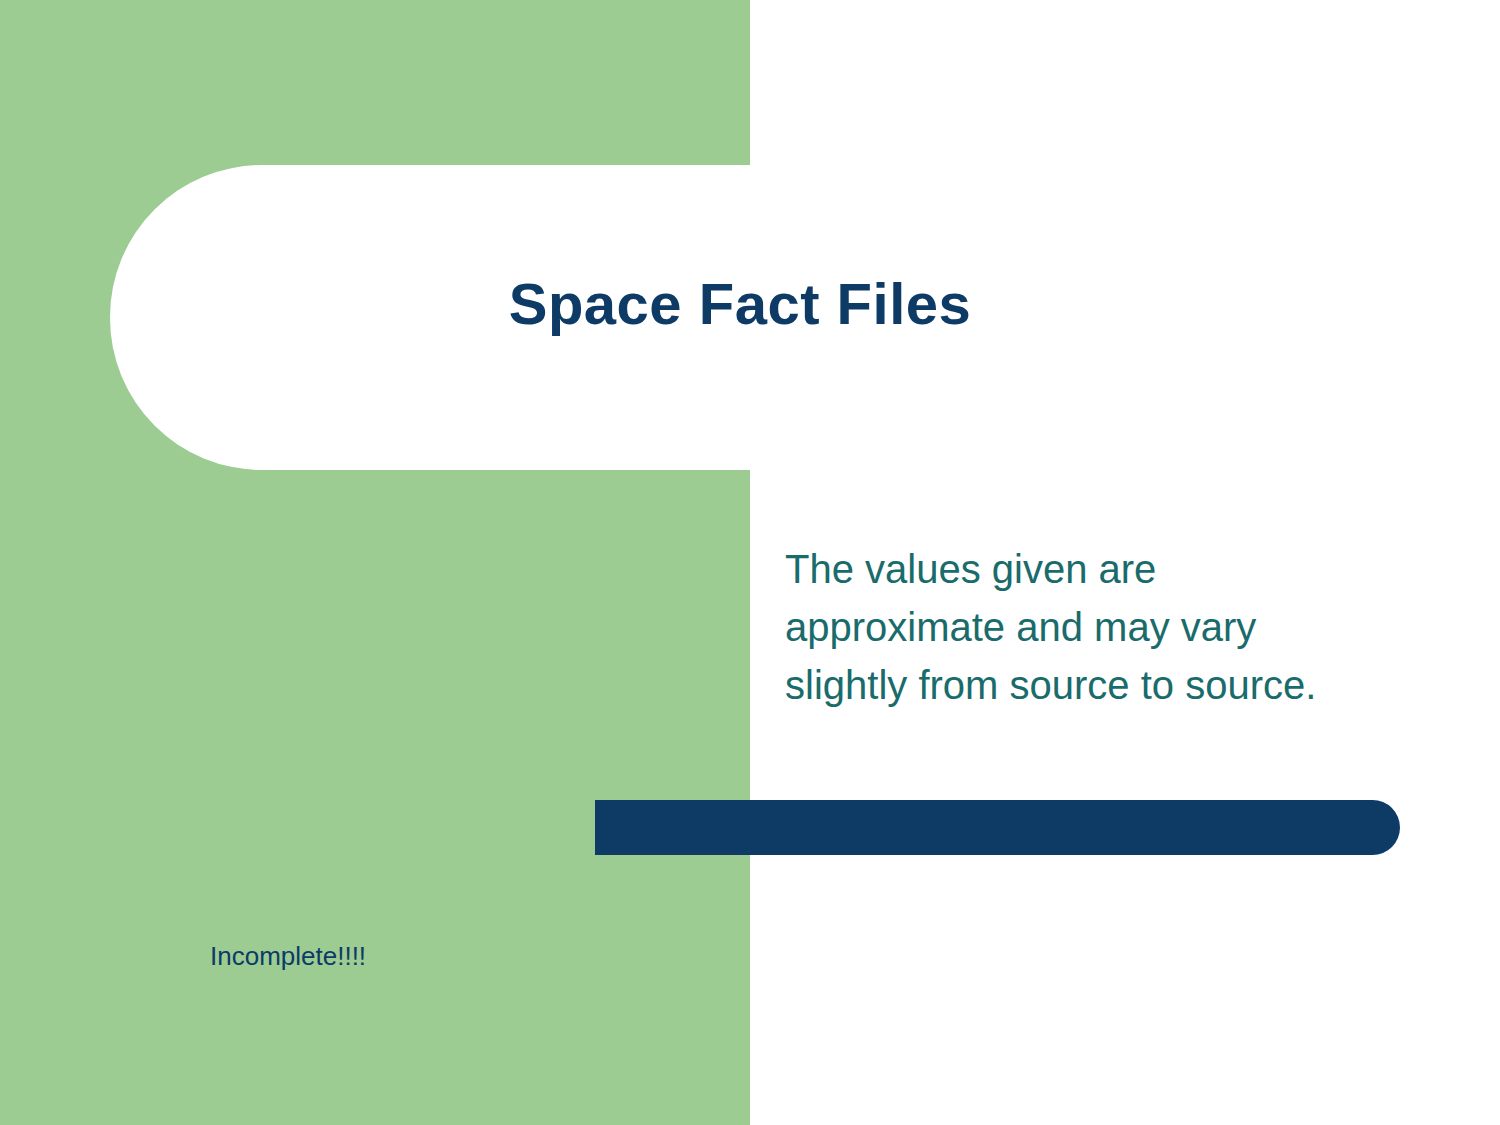Space Fact Files
The values given are approximate and may vary slightly from source to source.
Incomplete!!!!